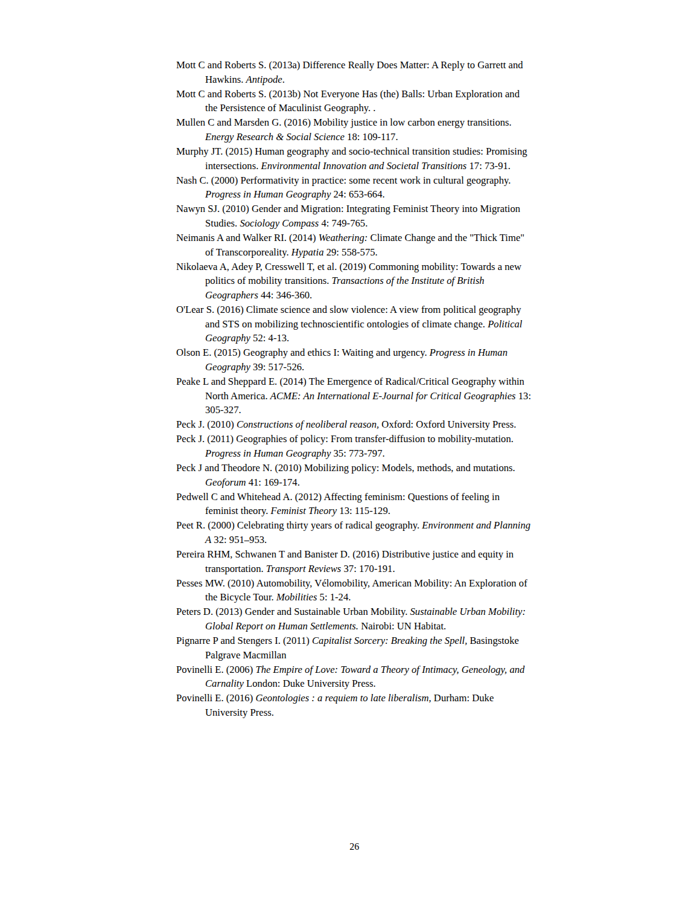Mott C and Roberts S. (2013a) Difference Really Does Matter: A Reply to Garrett and Hawkins. Antipode.
Mott C and Roberts S. (2013b) Not Everyone Has (the) Balls: Urban Exploration and the Persistence of Maculinist Geography. .
Mullen C and Marsden G. (2016) Mobility justice in low carbon energy transitions. Energy Research & Social Science 18: 109-117.
Murphy JT. (2015) Human geography and socio-technical transition studies: Promising intersections. Environmental Innovation and Societal Transitions 17: 73-91.
Nash C. (2000) Performativity in practice: some recent work in cultural geography. Progress in Human Geography 24: 653-664.
Nawyn SJ. (2010) Gender and Migration: Integrating Feminist Theory into Migration Studies. Sociology Compass 4: 749-765.
Neimanis A and Walker RI. (2014) Weathering: Climate Change and the "Thick Time" of Transcorporeality. Hypatia 29: 558-575.
Nikolaeva A, Adey P, Cresswell T, et al. (2019) Commoning mobility: Towards a new politics of mobility transitions. Transactions of the Institute of British Geographers 44: 346-360.
O'Lear S. (2016) Climate science and slow violence: A view from political geography and STS on mobilizing technoscientific ontologies of climate change. Political Geography 52: 4-13.
Olson E. (2015) Geography and ethics I: Waiting and urgency. Progress in Human Geography 39: 517-526.
Peake L and Sheppard E. (2014) The Emergence of Radical/Critical Geography within North America. ACME: An International E-Journal for Critical Geographies 13: 305-327.
Peck J. (2010) Constructions of neoliberal reason, Oxford: Oxford University Press.
Peck J. (2011) Geographies of policy: From transfer-diffusion to mobility-mutation. Progress in Human Geography 35: 773-797.
Peck J and Theodore N. (2010) Mobilizing policy: Models, methods, and mutations. Geoforum 41: 169-174.
Pedwell C and Whitehead A. (2012) Affecting feminism: Questions of feeling in feminist theory. Feminist Theory 13: 115-129.
Peet R. (2000) Celebrating thirty years of radical geography. Environment and Planning A 32: 951–953.
Pereira RHM, Schwanen T and Banister D. (2016) Distributive justice and equity in transportation. Transport Reviews 37: 170-191.
Pesses MW. (2010) Automobility, Vélomobility, American Mobility: An Exploration of the Bicycle Tour. Mobilities 5: 1-24.
Peters D. (2013) Gender and Sustainable Urban Mobility. Sustainable Urban Mobility: Global Report on Human Settlements. Nairobi: UN Habitat.
Pignarre P and Stengers I. (2011) Capitalist Sorcery: Breaking the Spell, Basingstoke Palgrave Macmillan
Povinelli E. (2006) The Empire of Love: Toward a Theory of Intimacy, Geneology, and Carnality London: Duke University Press.
Povinelli E. (2016) Geontologies : a requiem to late liberalism, Durham: Duke University Press.
26